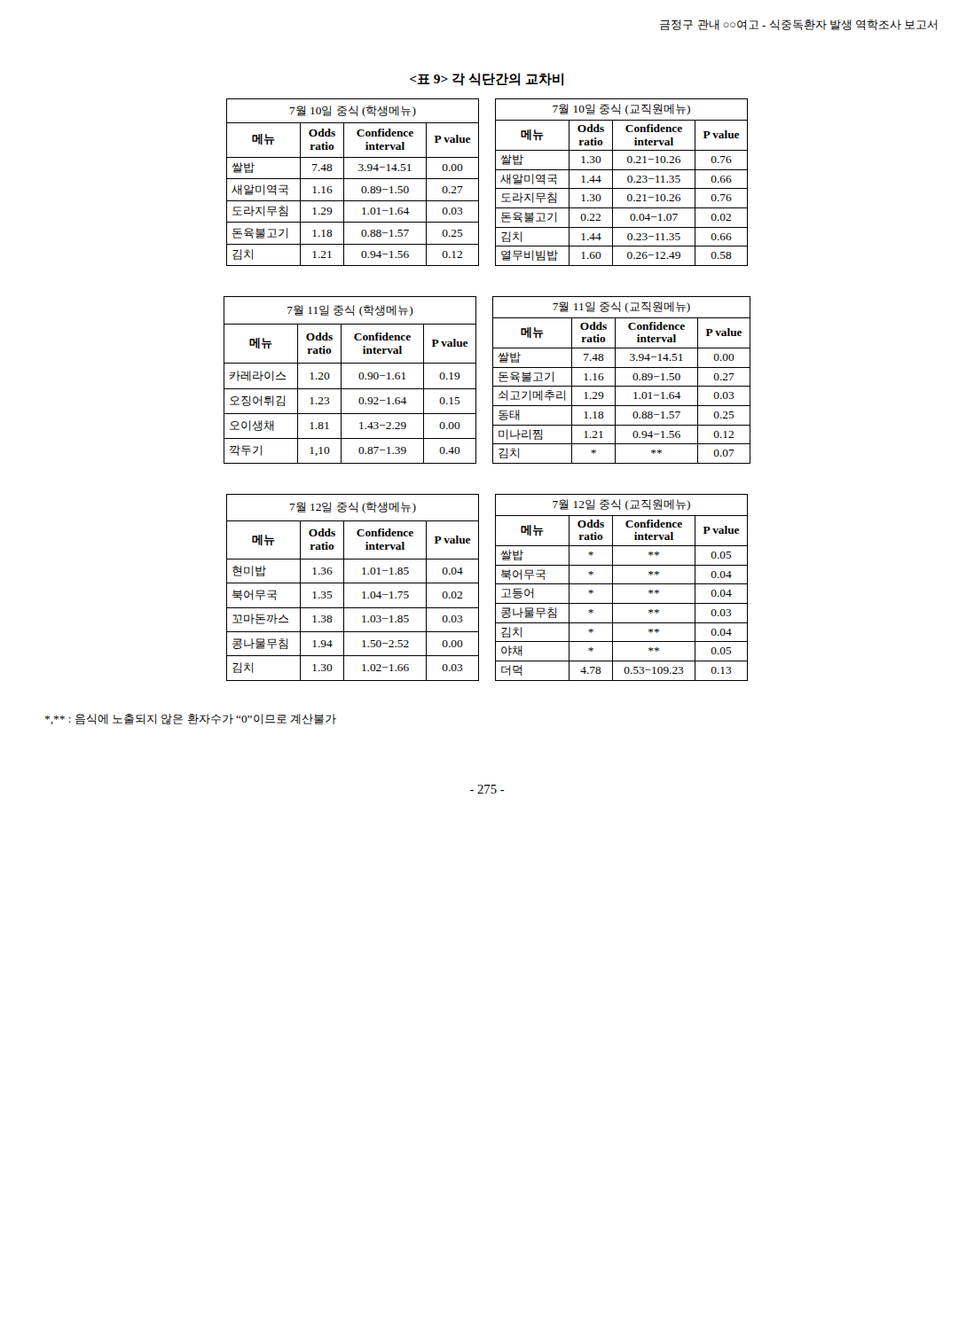금정구 관내 ○○여고 - 식중독환자 발생 역학조사 보고서
<표 9> 각 식단간의 교차비
| 7월 10일 중식 (학생메뉴) |
| --- |
| 메뉴 | Odds ratio | Confidence interval | P value |
| 쌀밥 | 7.48 | 3.94−14.51 | 0.00 |
| 새알미역국 | 1.16 | 0.89−1.50 | 0.27 |
| 도라지무침 | 1.29 | 1.01−1.64 | 0.03 |
| 돈육불고기 | 1.18 | 0.88−1.57 | 0.25 |
| 김치 | 1.21 | 0.94−1.56 | 0.12 |
| 7월 10일 중식 (교직원메뉴) |
| --- |
| 메뉴 | Odds ratio | Confidence interval | P value |
| 쌀밥 | 1.30 | 0.21−10.26 | 0.76 |
| 새알미역국 | 1.44 | 0.23−11.35 | 0.66 |
| 도라지무침 | 1.30 | 0.21−10.26 | 0.76 |
| 돈육불고기 | 0.22 | 0.04−1.07 | 0.02 |
| 김치 | 1.44 | 0.23−11.35 | 0.66 |
| 열무비빔밥 | 1.60 | 0.26−12.49 | 0.58 |
| 7월 11일 중식 (학생메뉴) |
| --- |
| 메뉴 | Odds ratio | Confidence interval | P value |
| 카레라이스 | 1.20 | 0.90−1.61 | 0.19 |
| 오징어튀김 | 1.23 | 0.92−1.64 | 0.15 |
| 오이생채 | 1.81 | 1.43−2.29 | 0.00 |
| 깍두기 | 1,10 | 0.87−1.39 | 0.40 |
| 7월 11일 중식 (교직원메뉴) |
| --- |
| 메뉴 | Odds ratio | Confidence interval | P value |
| 쌀밥 | 7.48 | 3.94−14.51 | 0.00 |
| 돈육불고기 | 1.16 | 0.89−1.50 | 0.27 |
| 쇠고기메추리 | 1.29 | 1.01−1.64 | 0.03 |
| 동태 | 1.18 | 0.88−1.57 | 0.25 |
| 미나리찜 | 1.21 | 0.94−1.56 | 0.12 |
| 김치 | * | ** | 0.07 |
| 7월 12일 중식 (학생메뉴) |
| --- |
| 메뉴 | Odds ratio | Confidence interval | P value |
| 현미밥 | 1.36 | 1.01−1.85 | 0.04 |
| 북어무국 | 1.35 | 1.04−1.75 | 0.02 |
| 꼬마돈까스 | 1.38 | 1.03−1.85 | 0.03 |
| 콩나물무침 | 1.94 | 1.50−2.52 | 0.00 |
| 김치 | 1.30 | 1.02−1.66 | 0.03 |
| 7월 12일 중식 (교직원메뉴) |
| --- |
| 메뉴 | Odds ratio | Confidence interval | P value |
| 쌀밥 | * | ** | 0.05 |
| 북어무국 | * | ** | 0.04 |
| 고등어 | * | ** | 0.04 |
| 콩나물무침 | * | ** | 0.03 |
| 김치 | * | ** | 0.04 |
| 야채 | * | ** | 0.05 |
| 더덕 | 4.78 | 0.53−109.23 | 0.13 |
*,** : 음식에 노출되지 않은 환자수가 “0”이므로 계산불가
- 275 -